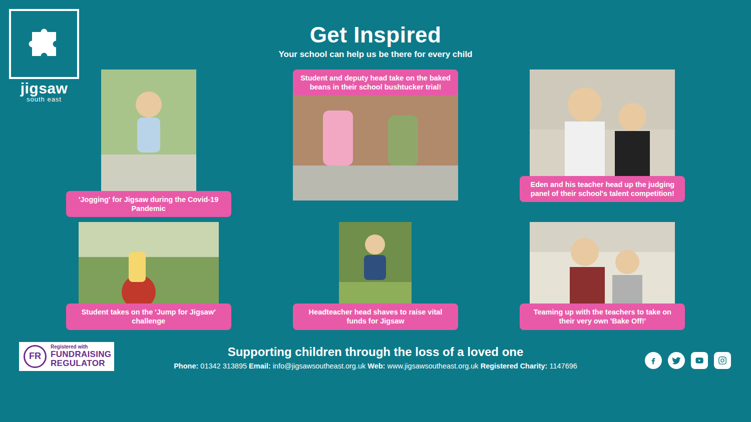jigsaw
south east
Get Inspired
Your school can help us be there for every child
'Jogging' for Jigsaw during the Covid-19 Pandemic
Student and deputy head take on the baked beans in their school bushtucker trial!
Eden and his teacher head up the judging panel of their school's talent competition!
Student takes on the 'Jump for Jigsaw' challenge
Headteacher head shaves to raise vital funds for Jigsaw
Teaming up with the teachers to take on their very own 'Bake Off!'
Supporting children through the loss of a loved one
Phone: 01342 313895 Email: info@jigsawsoutheast.org.uk Web: www.jigsawsoutheast.org.uk Registered Charity: 1147696
FR
Registered with
FUNDRAISING
REGULATOR